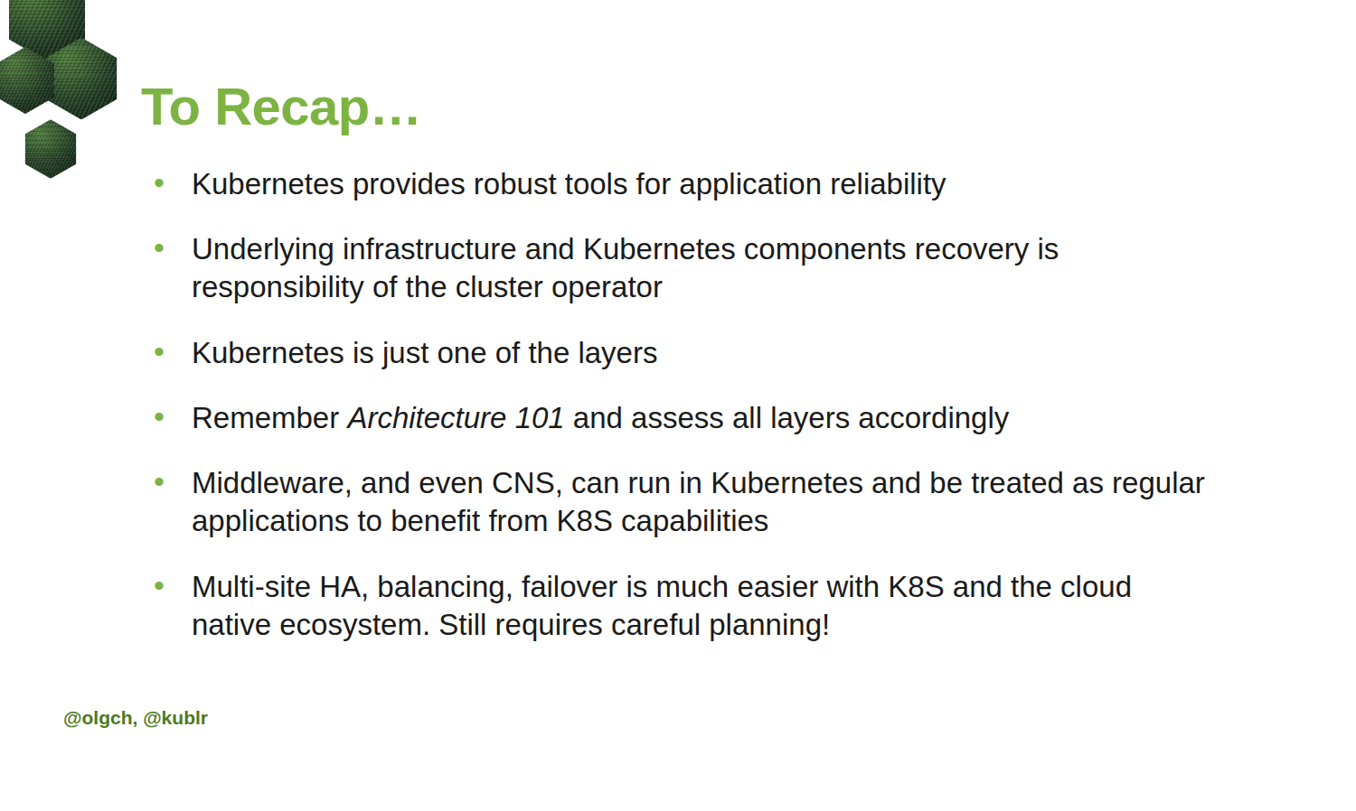To Recap…
Kubernetes provides robust tools for application reliability
Underlying infrastructure and Kubernetes components recovery is responsibility of the cluster operator
Kubernetes is just one of the layers
Remember Architecture 101 and assess all layers accordingly
Middleware, and even CNS, can run in Kubernetes and be treated as regular applications to benefit from K8S capabilities
Multi-site HA, balancing, failover is much easier with K8S and the cloud native ecosystem. Still requires careful planning!
@olgch, @kublr